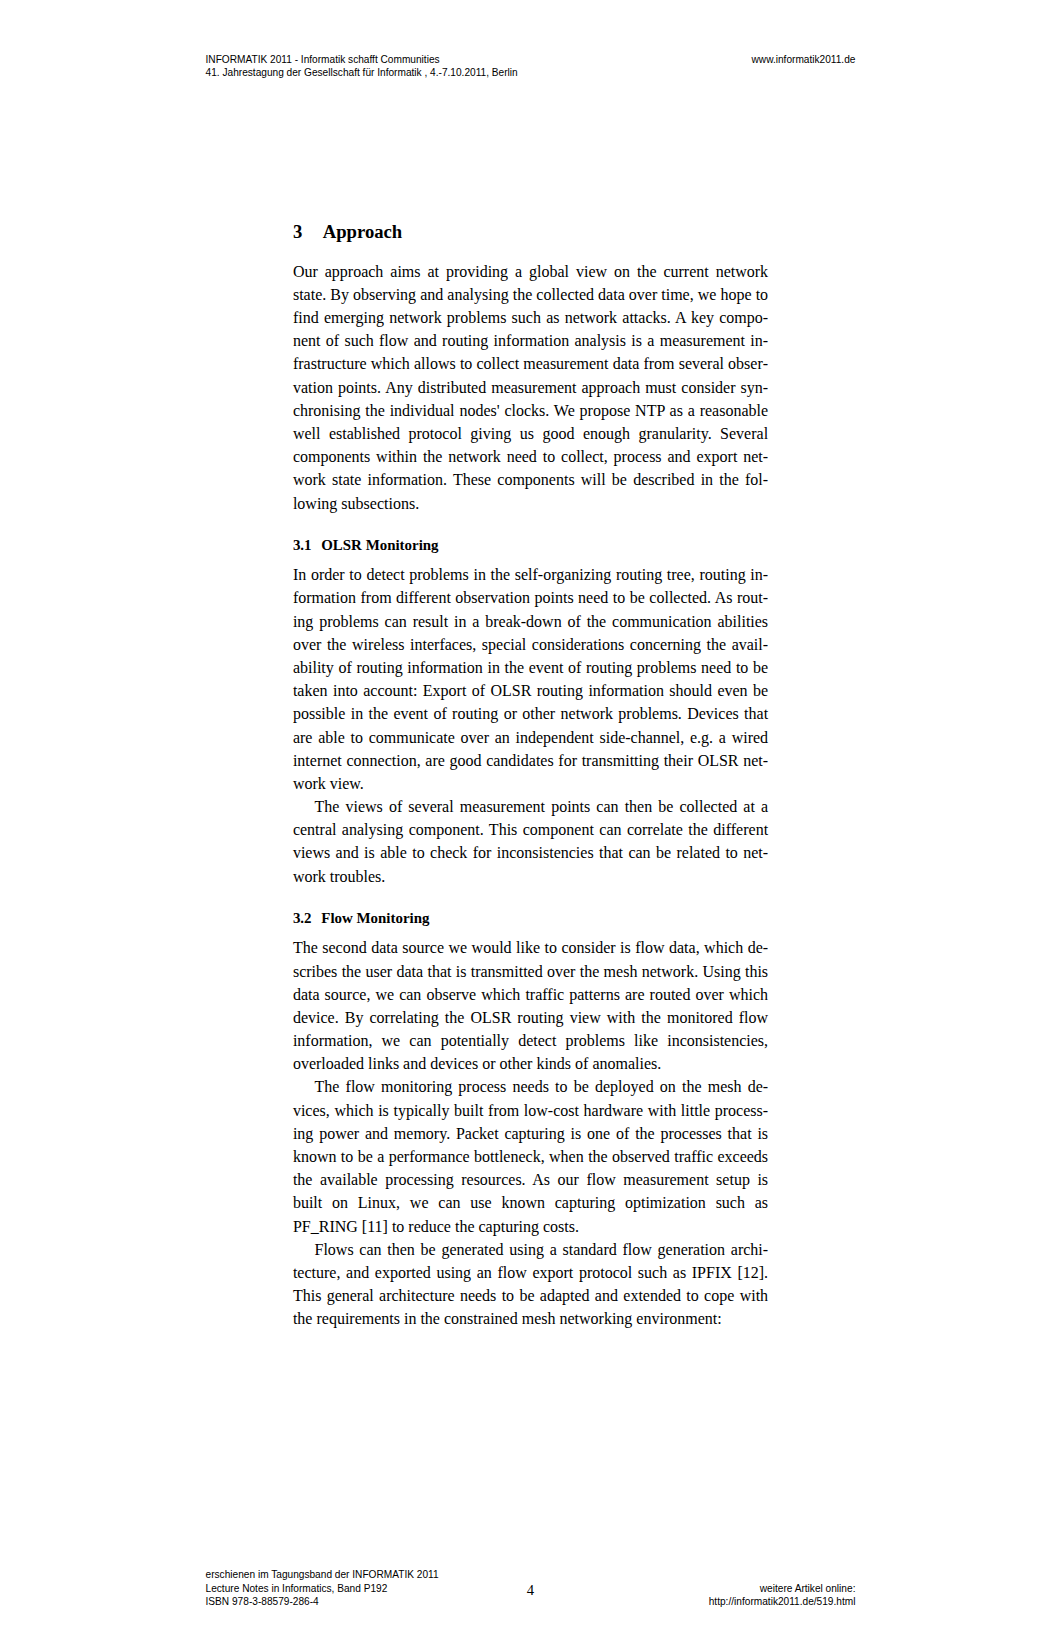INFORMATIK 2011 - Informatik schafft Communities
41. Jahrestagung der Gesellschaft für Informatik , 4.-7.10.2011, Berlin
www.informatik2011.de
3 Approach
Our approach aims at providing a global view on the current network state. By observing and analysing the collected data over time, we hope to find emerging network problems such as network attacks. A key component of such flow and routing information analysis is a measurement infrastructure which allows to collect measurement data from several observation points. Any distributed measurement approach must consider synchronising the individual nodes' clocks. We propose NTP as a reasonable well established protocol giving us good enough granularity. Several components within the network need to collect, process and export network state information. These components will be described in the following subsections.
3.1 OLSR Monitoring
In order to detect problems in the self-organizing routing tree, routing information from different observation points need to be collected. As routing problems can result in a break-down of the communication abilities over the wireless interfaces, special considerations concerning the availability of routing information in the event of routing problems need to be taken into account: Export of OLSR routing information should even be possible in the event of routing or other network problems. Devices that are able to communicate over an independent side-channel, e.g. a wired internet connection, are good candidates for transmitting their OLSR network view.
The views of several measurement points can then be collected at a central analysing component. This component can correlate the different views and is able to check for inconsistencies that can be related to network troubles.
3.2 Flow Monitoring
The second data source we would like to consider is flow data, which describes the user data that is transmitted over the mesh network. Using this data source, we can observe which traffic patterns are routed over which device. By correlating the OLSR routing view with the monitored flow information, we can potentially detect problems like inconsistencies, overloaded links and devices or other kinds of anomalies.
The flow monitoring process needs to be deployed on the mesh devices, which is typically built from low-cost hardware with little processing power and memory. Packet capturing is one of the processes that is known to be a performance bottleneck, when the observed traffic exceeds the available processing resources. As our flow measurement setup is built on Linux, we can use known capturing optimization such as PF_RING [11] to reduce the capturing costs.
Flows can then be generated using a standard flow generation architecture, and exported using an flow export protocol such as IPFIX [12]. This general architecture needs to be adapted and extended to cope with the requirements in the constrained mesh networking environment:
4
erschienen im Tagungsband der INFORMATIK 2011
Lecture Notes in Informatics, Band P192
ISBN 978-3-88579-286-4
weitere Artikel online:
http://informatik2011.de/519.html